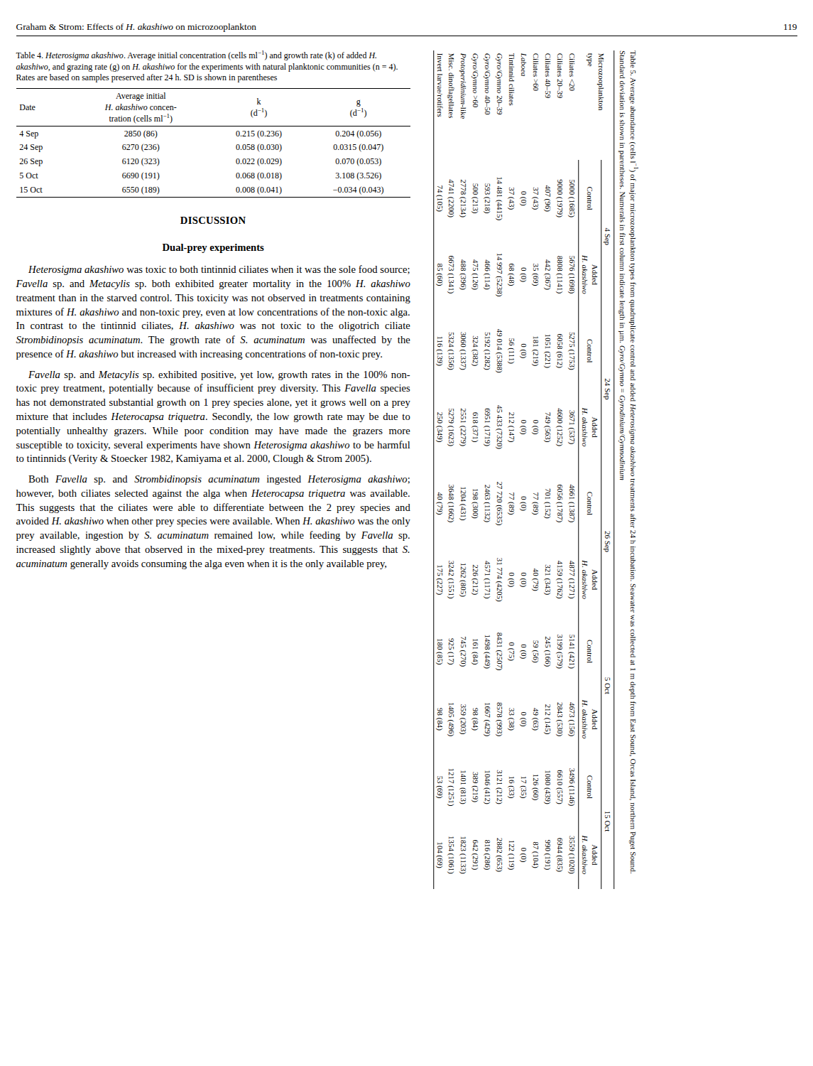Graham & Strom: Effects of H. akashiwo on microzooplankton 119
Table 4. Heterosigma akashiwo . Average initial concentration (cells ml −1 ) and growth rate (k) of added H. akashiwo , and grazing rate (g) on H. akashiwo for the experiments with natural planktonic communities (n = 4). Rates are based on samples preserved after 24 h. SD is shown in parentheses
| Date | Average initial H. akashiwo concen- tration (cells ml −1 ) | k (d −1 ) | g (d −1 ) |
| --- | --- | --- | --- |
| 4 Sep | 2850 (86) | 0.215 (0.236) | 0.204 (0.056) |
| 24 Sep | 6270 (236) | 0.058 (0.030) | 0.0315 (0.047) |
| 26 Sep | 6120 (323) | 0.022 (0.029) | 0.070 (0.053) |
| 5 Oct | 6690 (191) | 0.068 (0.018) | 3.108 (3.526) |
| 15 Oct | 6550 (189) | 0.008 (0.041) | −0.034 (0.043) |
DISCUSSION
Dual-prey experiments
Heterosigma akashiwo was toxic to both tintinnid ciliates when it was the sole food source; Favella sp. and Metacylis sp. both exhibited greater mortality in the 100% H. akashiwo treatment than in the starved control. This toxicity was not observed in treatments containing mixtures of H. akashiwo and non-toxic prey, even at low concentrations of the non-toxic alga. In contrast to the tintinnid ciliates, H. akashiwo was not toxic to the oligotrich ciliate Strombidinopsis acuminatum. The growth rate of S. acuminatum was unaffected by the presence of H. akashiwo but increased with increasing concentrations of non-toxic prey.
Favella sp. and Metacylis sp. exhibited positive, yet low, growth rates in the 100% non-toxic prey treatment, potentially because of insufficient prey diversity. This Favella species has not demonstrated substantial growth on 1 prey species alone, yet it grows well on a prey mixture that includes Heterocapsa triquetra. Secondly, the low growth rate may be due to potentially unhealthy grazers. While poor condition may have made the grazers more susceptible to toxicity, several experiments have shown Heterosigma akashiwo to be harmful to tintinnids (Verity & Stoecker 1982, Kamiyama et al. 2000, Clough & Strom 2005).
Both Favella sp. and Strombidinopsis acuminatum ingested Heterosigma akashiwo; however, both ciliates selected against the alga when Heterocapsa triquetra was available. This suggests that the ciliates were able to differentiate between the 2 prey species and avoided H. akashiwo when other prey species were available. When H. akashiwo was the only prey available, ingestion by S. acuminatum remained low, while feeding by Favella sp. increased slightly above that observed in the mixed-prey treatments. This suggests that S. acuminatum generally avoids consuming the alga even when it is the only available prey,
Table 5. Average abundance (cells l −1 ) of major microzooplankton types from quadruplicate control and added Heterosigma akashiwo treatments after 24 h incubation. Seawater was collected at 1 m depth from East Sound, Orcas Island, northern Puget Sound. Standard deviation is shown in parentheses. Numerals in first column indicate length in µm. Gyro/Gymno = Gyrodinium/Gymnodinium
| Microzooplankton type | 4 Sep | 24 Sep | 26 Sep | 5 Oct | 15 Oct |
| --- | --- | --- | --- | --- | --- |
| Control | Added H. akashiwo | Control | Added H. akashiwo | Control | Added H. akashiwo | Control | Added H. akashiwo | Control | Added H. akashiwo |
| Ciliates <20 | 5000 (1685) | 5676 (1698) | 5275 (1753) | 3671 (537) | 4661 (1387) | 4877 (1271) | 5141 (421) | 4673 (156) | 3496 (1146) | 3559 (1020) |
| Ciliates 20–39 | 9000 (1979) | 8808 (1141) | 6058 (612) | 4600 (1252) | 6056 (1787) | 4159 (1762) | 3199 (579) | 2843 (530) | 6610 (557) | 6944 (835) |
| Ciliates 40–59 | 407 (96) | 442 (367) | 1051 (221) | 749 (563) | 701 (152) | 321 (343) | 245 (166) | 212 (145) | 1080 (439) | 990 (191) |
| Ciliates >60 | 37 (43) | 35 (69) | 181 (219) | 0 (0) | 77 (89) | 40 (79) | 59 (56) | 49 (63) | 126 (60) | 87 (104) |
| Laboea | 0 (0) | 0 (0) | 0 (0) | 0 (0) | 0 (0) | 0 (0) | 0 (0) | 0 (0) | 17 (35) | 0 (0) |
| Tintinnid ciliates | 37 (43) | 68 (48) | 56 (111) | 212 (147) | 77 (89) | 0 (0) | 0 (75) | 33 (38) | 16 (33) | 122 (119) |
| Gyro/Gymno 20–39 | 14 481 (4415) | 14 997 (5238) | 49 014 (5388) | 45 433 (7320) | 27 720 (6535) | 31 774 (4205) | 8431 (2507) | 8578 (993) | 3121 (212) | 2882 (653) |
| Gyro/Gymno 40–50 | 593 (218) | 466 (114) | 5192 (1282) | 6951 (1719) | 2463 (1132) | 4571 (1171) | 1498 (449) | 1667 (429) | 1046 (412) | 816 (286) |
| Gyro/Gymno >60 | 500 (213) | 475 (126) | 324 (382) | 618 (371) | 198 (300) | 226 (212) | 161 (84) | 98 (84) | 389 (219) | 642 (291) |
| Protoperidinium -like | 2778 (2134) | 488 (396) | 3060 (1337) | 2551 (2279) | 1204 (431) | 1262 (805) | 745 (270) | 359 (203) | 1401 (813) | 1823 (1133) |
| Misc. dinoflagellates | 4741 (2200) | 6673 (1341) | 5324 (1356) | 5279 (1623) | 3648 (1662) | 3242 (1551) | 925 (17) | 1405 (496) | 1217 (1251) | 1354 (1061) |
| Invert larvae/rotifers | 74 (105) | 85 (60) | 116 (139) | 250 (349) | 40 (79) | 175 (227) | 180 (85) | 98 (84) | 53 (69) | 104 (69) |